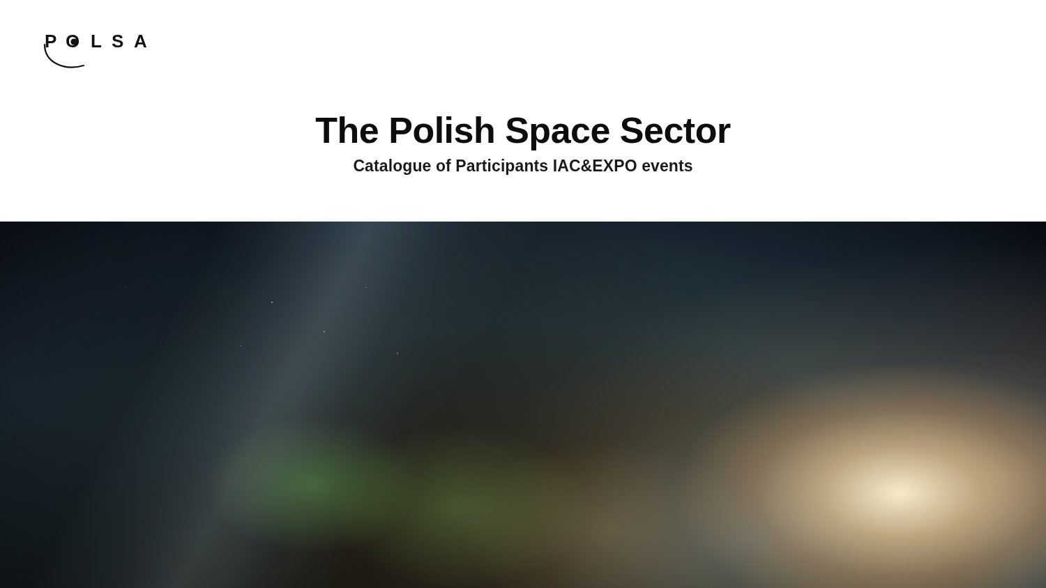P O L S A
The Polish Space Sector
Catalogue of Participants IAC&EXPO events